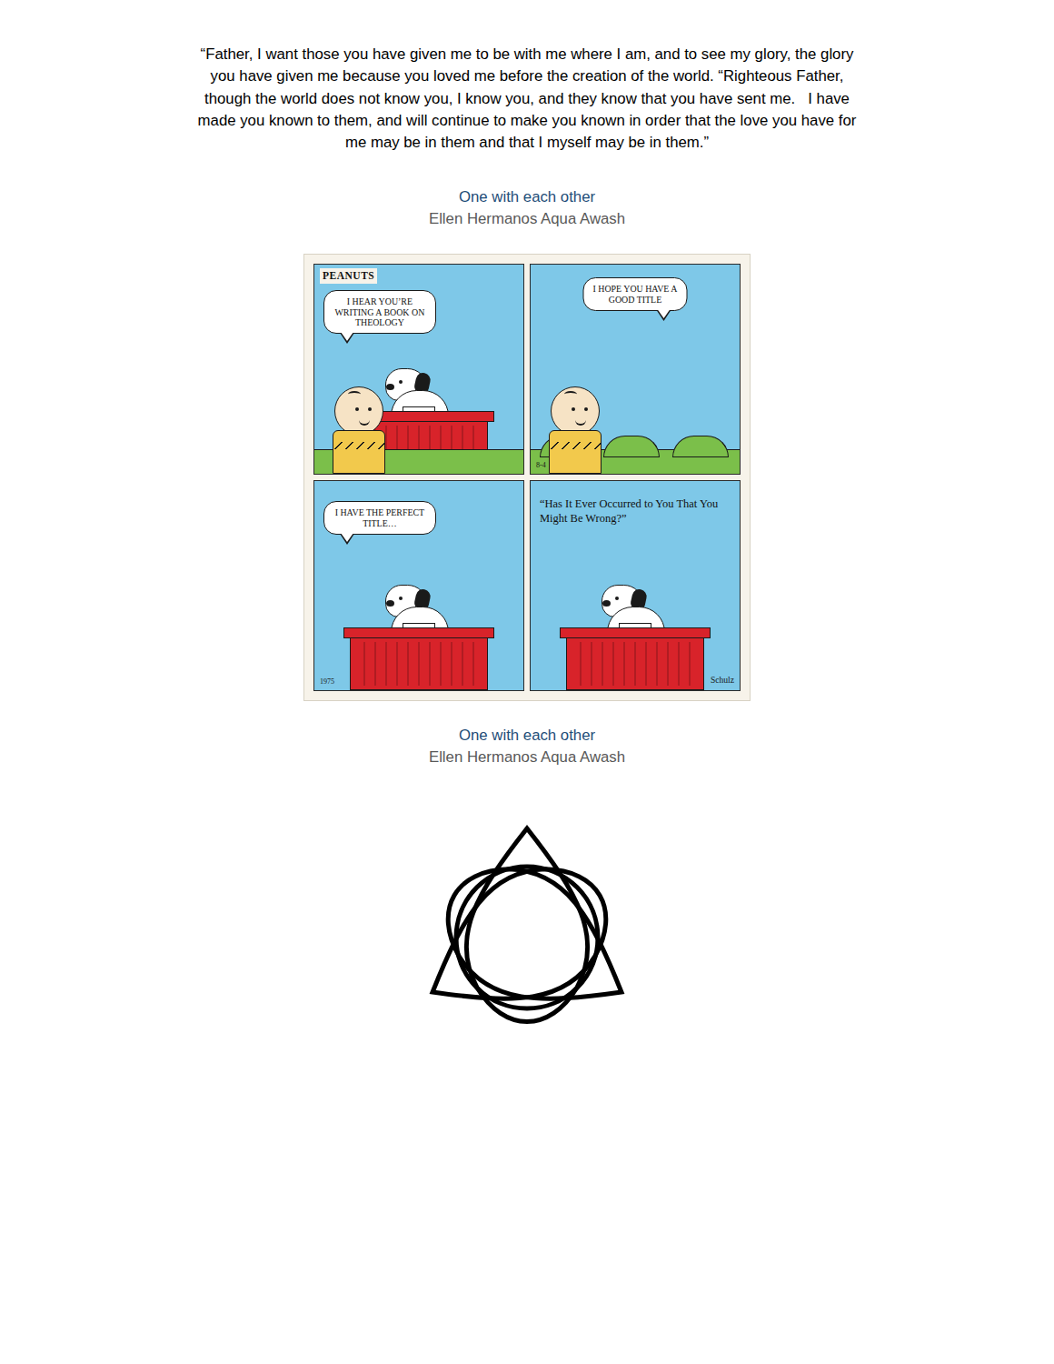“Father, I want those you have given me to be with me where I am, and to see my glory, the glory you have given me because you loved me before the creation of the world. “Righteous Father, though the world does not know you, I know you, and they know that you have sent me. I have made you known to them, and will continue to make you known in order that the love you have for me may be in them and that I myself may be in them.”
One with each other
Ellen Hermanos Aqua Awash
PEANUTS
I hear you’re writing a book on theology
I hope you have a good title
8-4
I have the perfect title…
1975
“Has It Ever Occurred to You That You Might Be Wrong?”
Schulz
One with each other
Ellen Hermanos Aqua Awash